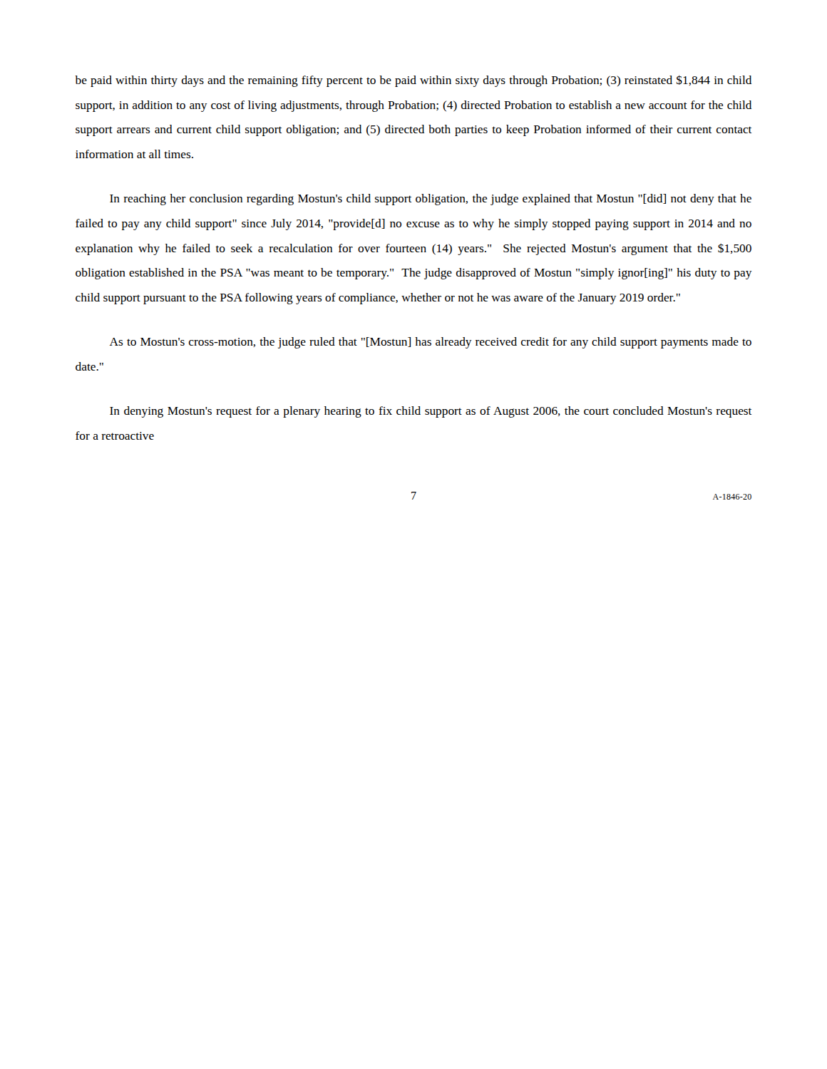be paid within thirty days and the remaining fifty percent to be paid within sixty days through Probation; (3) reinstated $1,844 in child support, in addition to any cost of living adjustments, through Probation; (4) directed Probation to establish a new account for the child support arrears and current child support obligation; and (5) directed both parties to keep Probation informed of their current contact information at all times.
In reaching her conclusion regarding Mostun's child support obligation, the judge explained that Mostun "[did] not deny that he failed to pay any child support" since July 2014, "provide[d] no excuse as to why he simply stopped paying support in 2014 and no explanation why he failed to seek a recalculation for over fourteen (14) years." She rejected Mostun's argument that the $1,500 obligation established in the PSA "was meant to be temporary." The judge disapproved of Mostun "simply ignor[ing]" his duty to pay child support pursuant to the PSA following years of compliance, whether or not he was aware of the January 2019 order."
As to Mostun's cross-motion, the judge ruled that "[Mostun] has already received credit for any child support payments made to date."
In denying Mostun's request for a plenary hearing to fix child support as of August 2006, the court concluded Mostun's request for a retroactive
7
A-1846-20